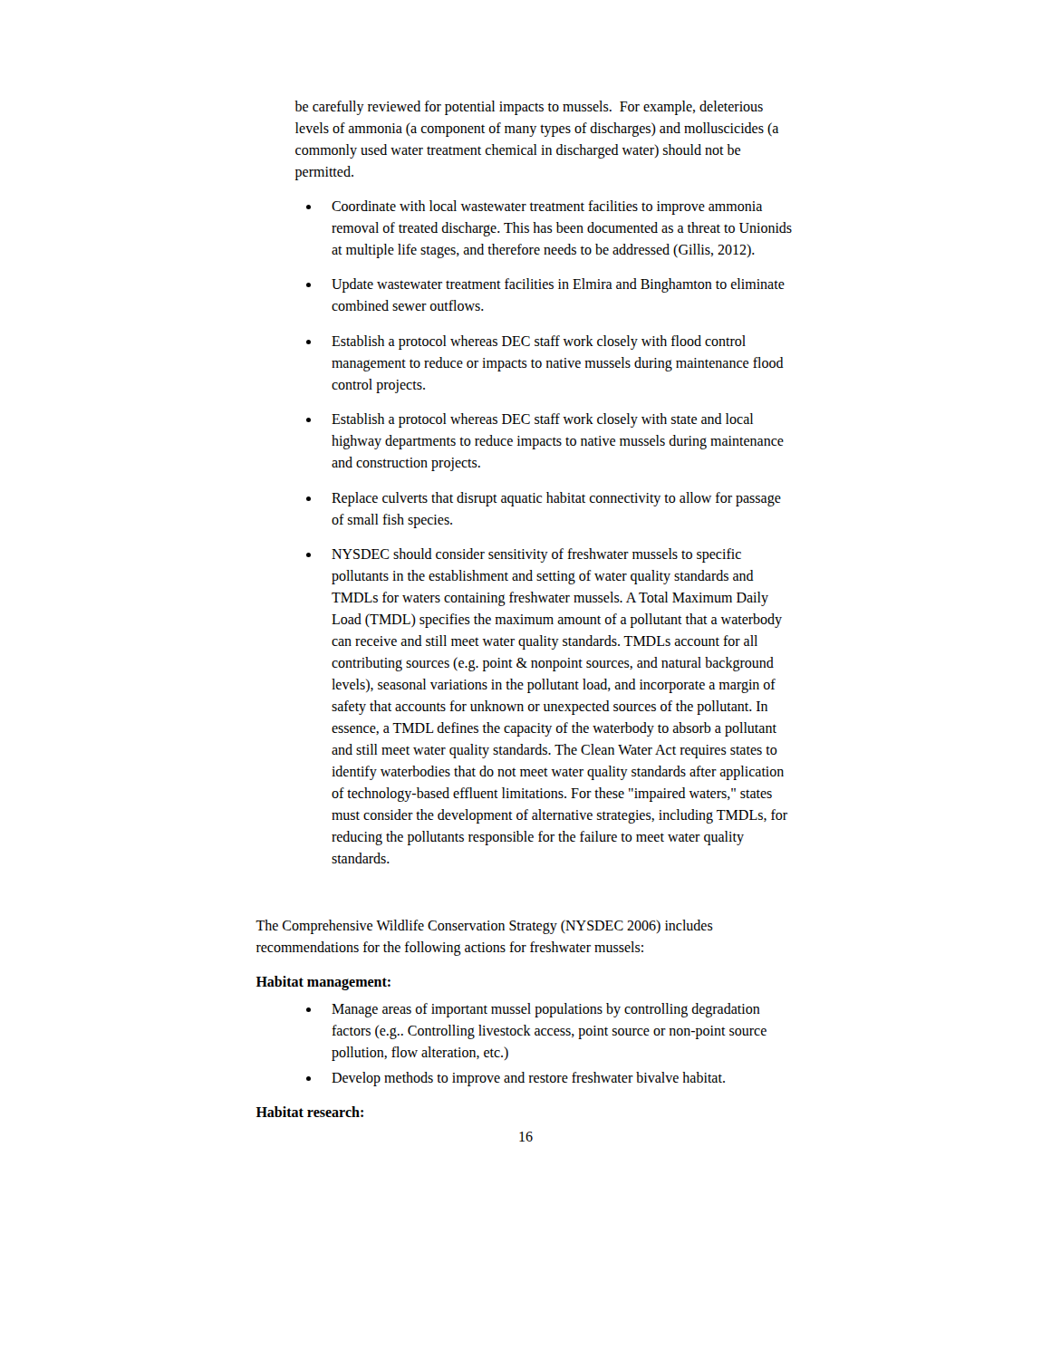be carefully reviewed for potential impacts to mussels. For example, deleterious levels of ammonia (a component of many types of discharges) and molluscicides (a commonly used water treatment chemical in discharged water) should not be permitted.
Coordinate with local wastewater treatment facilities to improve ammonia removal of treated discharge. This has been documented as a threat to Unionids at multiple life stages, and therefore needs to be addressed (Gillis, 2012).
Update wastewater treatment facilities in Elmira and Binghamton to eliminate combined sewer outflows.
Establish a protocol whereas DEC staff work closely with flood control management to reduce or impacts to native mussels during maintenance flood control projects.
Establish a protocol whereas DEC staff work closely with state and local highway departments to reduce impacts to native mussels during maintenance and construction projects.
Replace culverts that disrupt aquatic habitat connectivity to allow for passage of small fish species.
NYSDEC should consider sensitivity of freshwater mussels to specific pollutants in the establishment and setting of water quality standards and TMDLs for waters containing freshwater mussels. A Total Maximum Daily Load (TMDL) specifies the maximum amount of a pollutant that a waterbody can receive and still meet water quality standards. TMDLs account for all contributing sources (e.g. point & nonpoint sources, and natural background levels), seasonal variations in the pollutant load, and incorporate a margin of safety that accounts for unknown or unexpected sources of the pollutant. In essence, a TMDL defines the capacity of the waterbody to absorb a pollutant and still meet water quality standards. The Clean Water Act requires states to identify waterbodies that do not meet water quality standards after application of technology-based effluent limitations. For these "impaired waters," states must consider the development of alternative strategies, including TMDLs, for reducing the pollutants responsible for the failure to meet water quality standards.
The Comprehensive Wildlife Conservation Strategy (NYSDEC 2006) includes recommendations for the following actions for freshwater mussels:
Habitat management:
Manage areas of important mussel populations by controlling degradation factors (e.g.. Controlling livestock access, point source or non-point source pollution, flow alteration, etc.)
Develop methods to improve and restore freshwater bivalve habitat.
Habitat research:
16